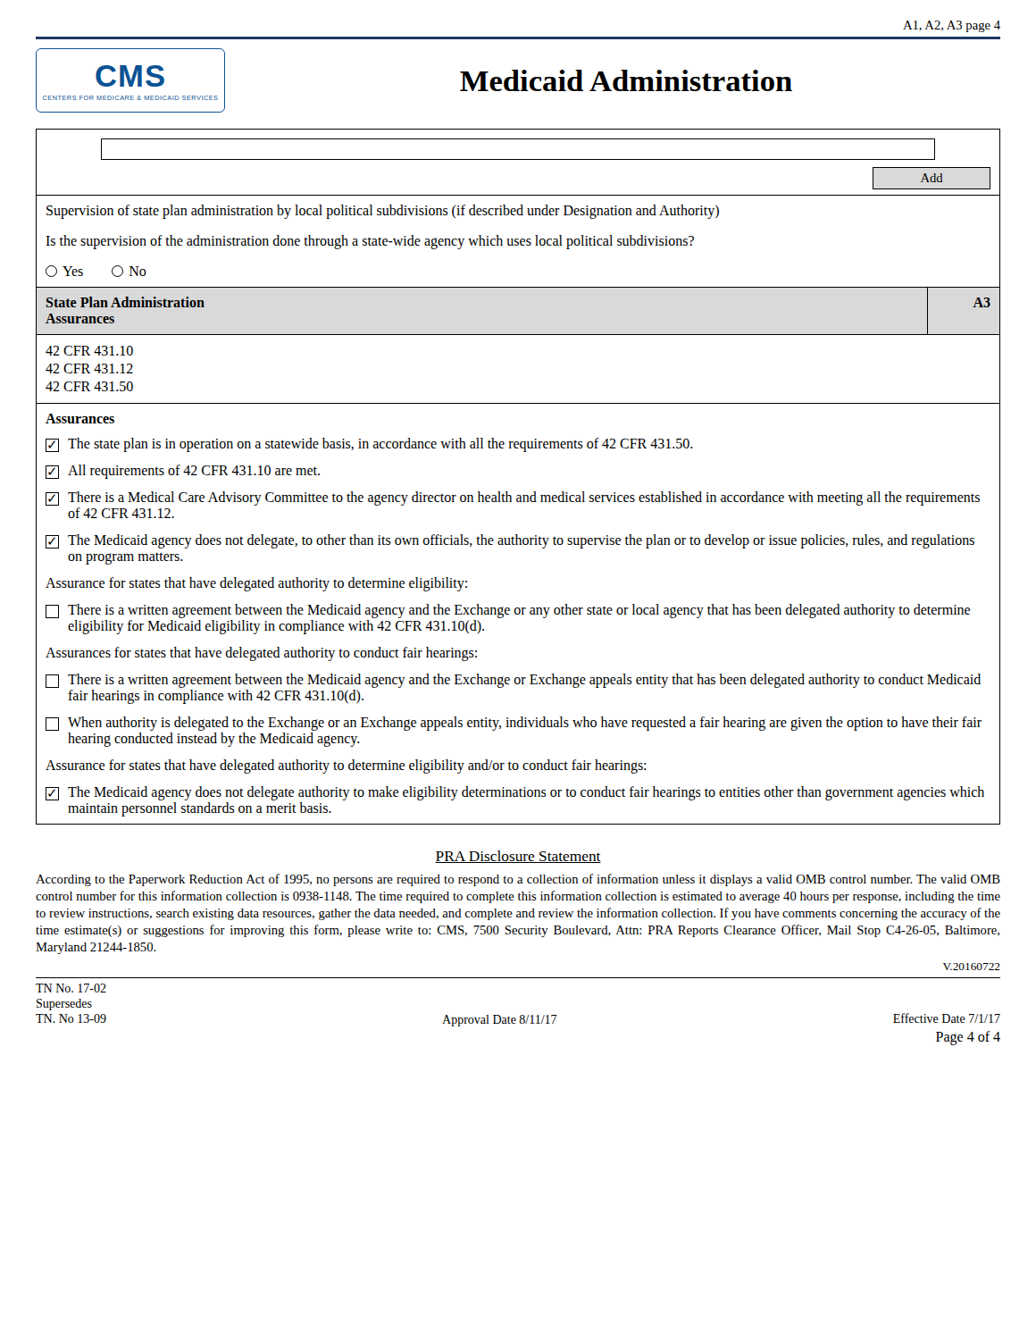A1, A2, A3 page 4
CMS
Centers for Medicare & Medicaid Services
Medicaid Administration
| Add |
| Supervision of state plan administration by local political subdivisions (if described under Designation and Authority) Is the supervision of the administration done through a state-wide agency which uses local political subdivisions? Yes No |
| State Plan Administration Assurances | A3 |
| 42 CFR 431.10 42 CFR 431.12 42 CFR 431.50 |
| Assurances The state plan is in operation on a statewide basis, in accordance with all the requirements of 42 CFR 431.50. All requirements of 42 CFR 431.10 are met. There is a Medical Care Advisory Committee to the agency director on health and medical services established in accordance with meeting all the requirements of 42 CFR 431.12. The Medicaid agency does not delegate, to other than its own officials, the authority to supervise the plan or to develop or issue policies, rules, and regulations on program matters. Assurance for states that have delegated authority to determine eligibility: There is a written agreement between the Medicaid agency and the Exchange or any other state or local agency that has been delegated authority to determine eligibility for Medicaid eligibility in compliance with 42 CFR 431.10(d). Assurances for states that have delegated authority to conduct fair hearings: There is a written agreement between the Medicaid agency and the Exchange or Exchange appeals entity that has been delegated authority to conduct Medicaid fair hearings in compliance with 42 CFR 431.10(d). When authority is delegated to the Exchange or an Exchange appeals entity, individuals who have requested a fair hearing are given the option to have their fair hearing conducted instead by the Medicaid agency. Assurance for states that have delegated authority to determine eligibility and/or to conduct fair hearings: The Medicaid agency does not delegate authority to make eligibility determinations or to conduct fair hearings to entities other than government agencies which maintain personnel standards on a merit basis. |
PRA Disclosure Statement
According to the Paperwork Reduction Act of 1995, no persons are required to respond to a collection of information unless it displays a valid OMB control number. The valid OMB control number for this information collection is 0938-1148. The time required to complete this information collection is estimated to average 40 hours per response, including the time to review instructions, search existing data resources, gather the data needed, and complete and review the information collection. If you have comments concerning the accuracy of the time estimate(s) or suggestions for improving this form, please write to: CMS, 7500 Security Boulevard, Attn: PRA Reports Clearance Officer, Mail Stop C4-26-05, Baltimore, Maryland 21244-1850.
V.20160722
TN No. 17-02
Supersedes
TN. No 13-09
Approval Date 8/11/17
Effective Date 7/1/17
Page 4 of 4